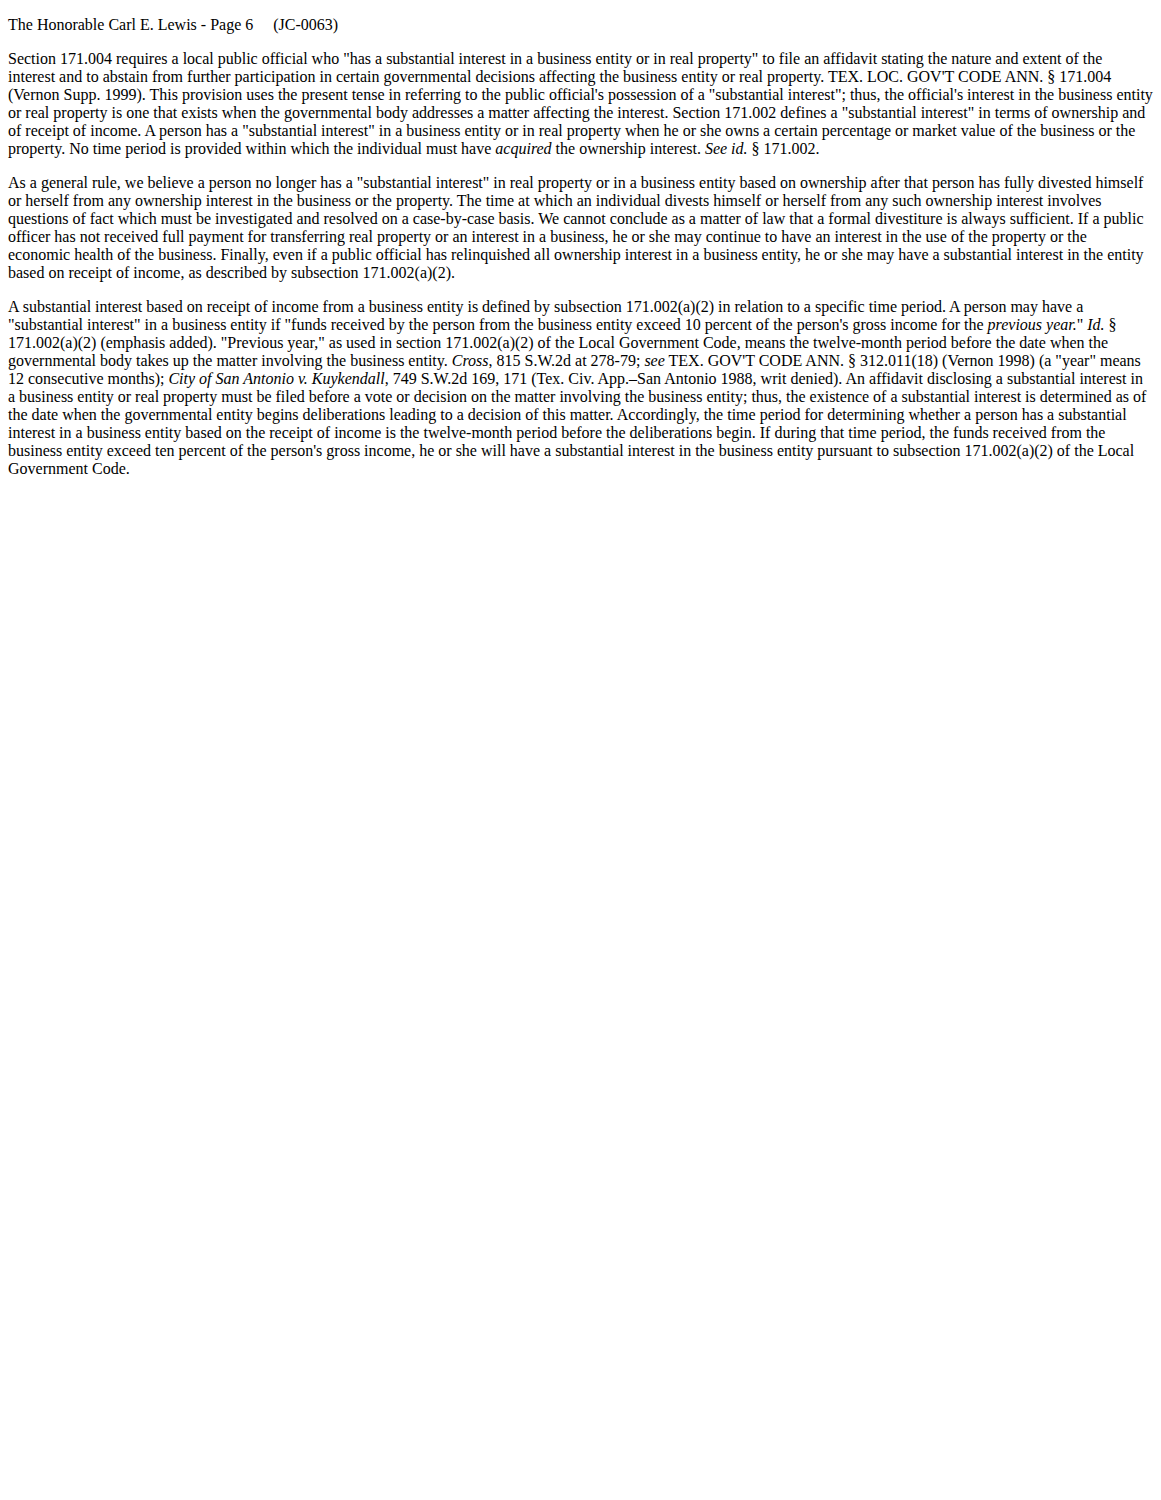The Honorable Carl E. Lewis - Page 6 (JC-0063)
Section 171.004 requires a local public official who "has a substantial interest in a business entity or in real property" to file an affidavit stating the nature and extent of the interest and to abstain from further participation in certain governmental decisions affecting the business entity or real property. TEX. LOC. GOV'T CODE ANN. § 171.004 (Vernon Supp. 1999). This provision uses the present tense in referring to the public official's possession of a "substantial interest"; thus, the official's interest in the business entity or real property is one that exists when the governmental body addresses a matter affecting the interest. Section 171.002 defines a "substantial interest" in terms of ownership and of receipt of income. A person has a "substantial interest" in a business entity or in real property when he or she owns a certain percentage or market value of the business or the property. No time period is provided within which the individual must have acquired the ownership interest. See id. § 171.002.
As a general rule, we believe a person no longer has a "substantial interest" in real property or in a business entity based on ownership after that person has fully divested himself or herself from any ownership interest in the business or the property. The time at which an individual divests himself or herself from any such ownership interest involves questions of fact which must be investigated and resolved on a case-by-case basis. We cannot conclude as a matter of law that a formal divestiture is always sufficient. If a public officer has not received full payment for transferring real property or an interest in a business, he or she may continue to have an interest in the use of the property or the economic health of the business. Finally, even if a public official has relinquished all ownership interest in a business entity, he or she may have a substantial interest in the entity based on receipt of income, as described by subsection 171.002(a)(2).
A substantial interest based on receipt of income from a business entity is defined by subsection 171.002(a)(2) in relation to a specific time period. A person may have a "substantial interest" in a business entity if "funds received by the person from the business entity exceed 10 percent of the person's gross income for the previous year." Id. § 171.002(a)(2) (emphasis added). "Previous year," as used in section 171.002(a)(2) of the Local Government Code, means the twelve-month period before the date when the governmental body takes up the matter involving the business entity. Cross, 815 S.W.2d at 278-79; see TEX. GOV'T CODE ANN. § 312.011(18) (Vernon 1998) (a "year" means 12 consecutive months); City of San Antonio v. Kuykendall, 749 S.W.2d 169, 171 (Tex. Civ. App.–San Antonio 1988, writ denied). An affidavit disclosing a substantial interest in a business entity or real property must be filed before a vote or decision on the matter involving the business entity; thus, the existence of a substantial interest is determined as of the date when the governmental entity begins deliberations leading to a decision of this matter. Accordingly, the time period for determining whether a person has a substantial interest in a business entity based on the receipt of income is the twelve-month period before the deliberations begin. If during that time period, the funds received from the business entity exceed ten percent of the person's gross income, he or she will have a substantial interest in the business entity pursuant to subsection 171.002(a)(2) of the Local Government Code.